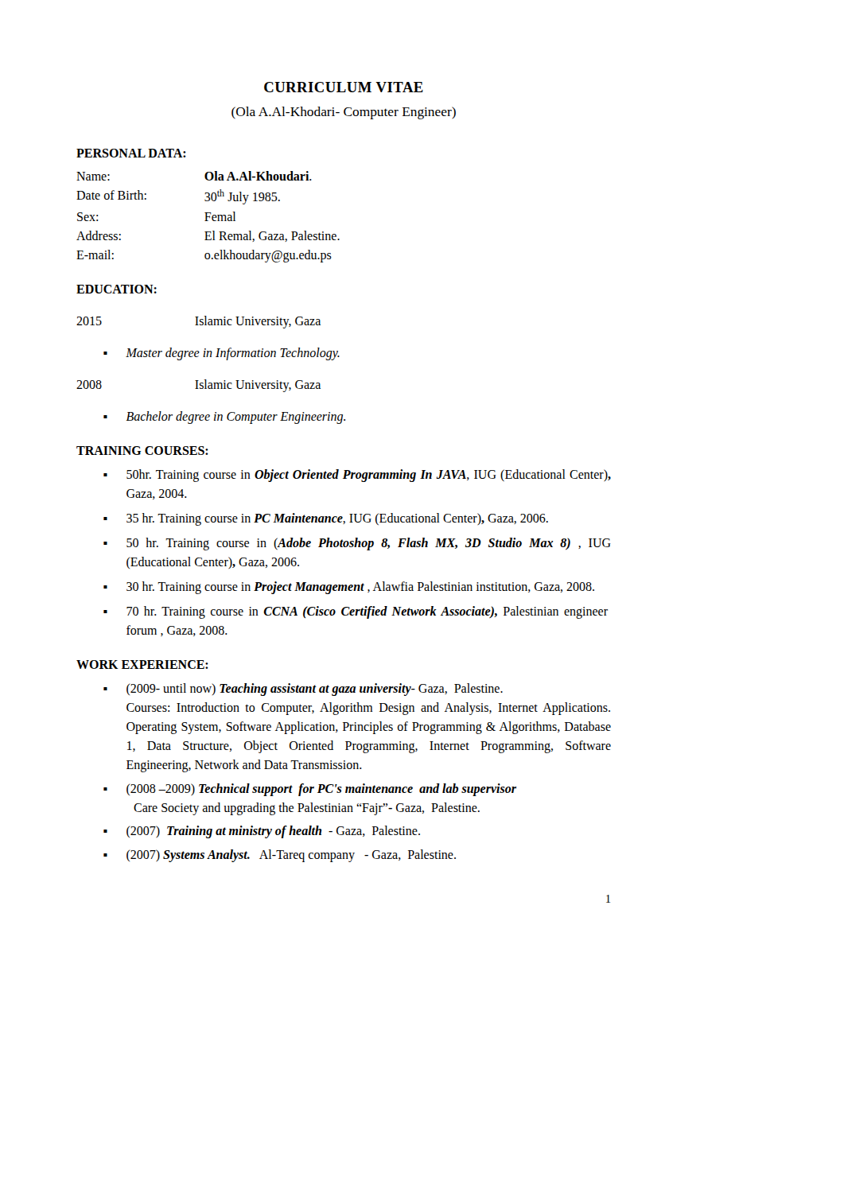CURRICULUM VITAE
(Ola A.Al-Khodari- Computer Engineer)
Personal Data:
| Name: | Ola A.Al-Khoudari . |
| Date of Birth: | 30 th July 1985. |
| Sex: | Femal |
| Address: | El Remal, Gaza, Palestine. |
| E-mail: | o.elkhoudary@gu.edu.ps |
Education:
2015 Islamic University, Gaza
Master degree in Information Technology.
2008 Islamic University, Gaza
Bachelor degree in Computer Engineering.
Training Courses:
50hr. Training course in Object Oriented Programming In JAVA, IUG (Educational Center), Gaza, 2004.
35 hr. Training course in PC Maintenance, IUG (Educational Center), Gaza, 2006.
50 hr. Training course in (Adobe Photoshop 8, Flash MX, 3D Studio Max 8) , IUG (Educational Center), Gaza, 2006.
30 hr. Training course in Project Management , Alawfia Palestinian institution, Gaza, 2008.
70 hr. Training course in CCNA (Cisco Certified Network Associate), Palestinian engineer forum , Gaza, 2008.
Work Experience:
(2009- until now) Teaching assistant at gaza university- Gaza, Palestine.
Courses: Introduction to Computer, Algorithm Design and Analysis, Internet Applications. Operating System, Software Application, Principles of Programming & Algorithms, Database 1, Data Structure, Object Oriented Programming, Internet Programming, Software Engineering, Network and Data Transmission.
(2008 –2009) Technical support for PC's maintenance and lab supervisor
Care Society and upgrading the Palestinian “Fajr”- Gaza, Palestine.
(2007) Training at ministry of health - Gaza, Palestine.
(2007) Systems Analyst. Al-Tareq company - Gaza, Palestine.
1